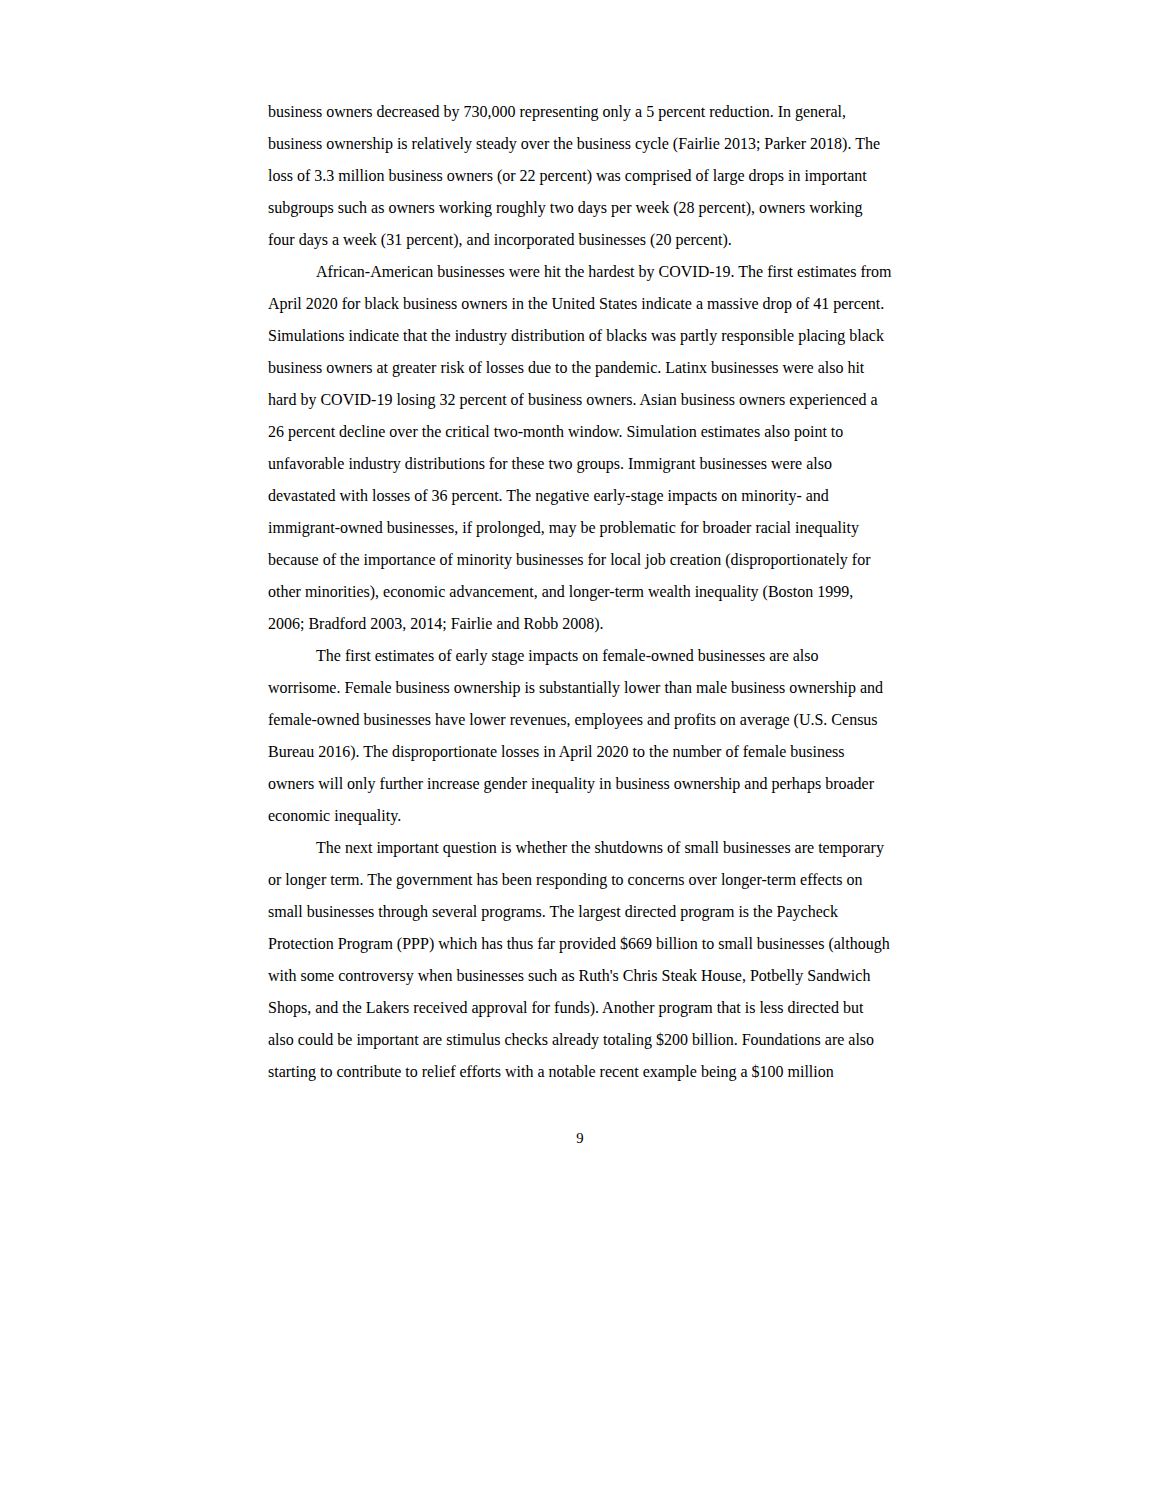business owners decreased by 730,000 representing only a 5 percent reduction. In general, business ownership is relatively steady over the business cycle (Fairlie 2013; Parker 2018). The loss of 3.3 million business owners (or 22 percent) was comprised of large drops in important subgroups such as owners working roughly two days per week (28 percent), owners working four days a week (31 percent), and incorporated businesses (20 percent).
African-American businesses were hit the hardest by COVID-19. The first estimates from April 2020 for black business owners in the United States indicate a massive drop of 41 percent. Simulations indicate that the industry distribution of blacks was partly responsible placing black business owners at greater risk of losses due to the pandemic. Latinx businesses were also hit hard by COVID-19 losing 32 percent of business owners. Asian business owners experienced a 26 percent decline over the critical two-month window. Simulation estimates also point to unfavorable industry distributions for these two groups. Immigrant businesses were also devastated with losses of 36 percent. The negative early-stage impacts on minority- and immigrant-owned businesses, if prolonged, may be problematic for broader racial inequality because of the importance of minority businesses for local job creation (disproportionately for other minorities), economic advancement, and longer-term wealth inequality (Boston 1999, 2006; Bradford 2003, 2014; Fairlie and Robb 2008).
The first estimates of early stage impacts on female-owned businesses are also worrisome. Female business ownership is substantially lower than male business ownership and female-owned businesses have lower revenues, employees and profits on average (U.S. Census Bureau 2016). The disproportionate losses in April 2020 to the number of female business owners will only further increase gender inequality in business ownership and perhaps broader economic inequality.
The next important question is whether the shutdowns of small businesses are temporary or longer term. The government has been responding to concerns over longer-term effects on small businesses through several programs. The largest directed program is the Paycheck Protection Program (PPP) which has thus far provided $669 billion to small businesses (although with some controversy when businesses such as Ruth's Chris Steak House, Potbelly Sandwich Shops, and the Lakers received approval for funds). Another program that is less directed but also could be important are stimulus checks already totaling $200 billion. Foundations are also starting to contribute to relief efforts with a notable recent example being a $100 million
9